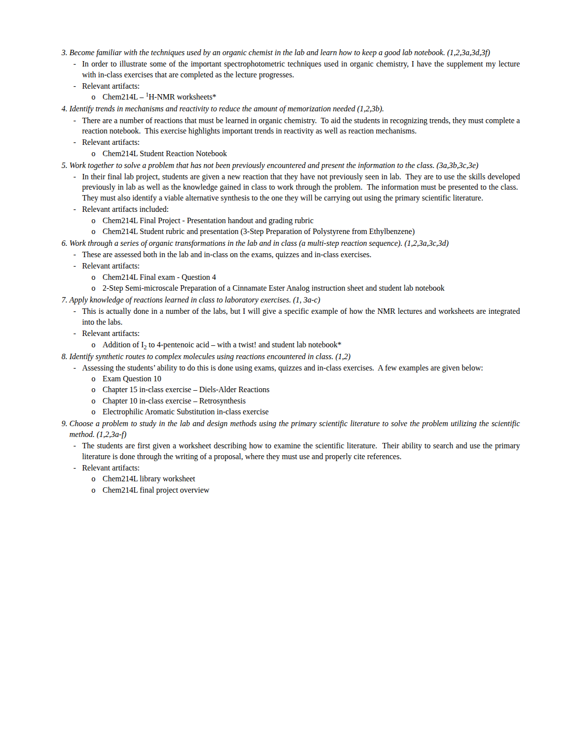Become familiar with the techniques used by an organic chemist in the lab and learn how to keep a good lab notebook. (1,2,3a,3d,3f)
In order to illustrate some of the important spectrophotometric techniques used in organic chemistry, I have the supplement my lecture with in-class exercises that are completed as the lecture progresses.
Relevant artifacts:
Chem214L – 1H-NMR worksheets*
Identify trends in mechanisms and reactivity to reduce the amount of memorization needed (1,2,3b).
There are a number of reactions that must be learned in organic chemistry. To aid the students in recognizing trends, they must complete a reaction notebook. This exercise highlights important trends in reactivity as well as reaction mechanisms.
Relevant artifacts:
Chem214L Student Reaction Notebook
Work together to solve a problem that has not been previously encountered and present the information to the class. (3a,3b,3c,3e)
In their final lab project, students are given a new reaction that they have not previously seen in lab. They are to use the skills developed previously in lab as well as the knowledge gained in class to work through the problem. The information must be presented to the class. They must also identify a viable alternative synthesis to the one they will be carrying out using the primary scientific literature.
Relevant artifacts included:
Chem214L Final Project - Presentation handout and grading rubric
Chem214L Student rubric and presentation (3-Step Preparation of Polystyrene from Ethylbenzene)
Work through a series of organic transformations in the lab and in class (a multi-step reaction sequence). (1,2,3a,3c,3d)
These are assessed both in the lab and in-class on the exams, quizzes and in-class exercises.
Relevant artifacts:
Chem214L Final exam - Question 4
2-Step Semi-microscale Preparation of a Cinnamate Ester Analog instruction sheet and student lab notebook
Apply knowledge of reactions learned in class to laboratory exercises. (1, 3a-c)
This is actually done in a number of the labs, but I will give a specific example of how the NMR lectures and worksheets are integrated into the labs.
Relevant artifacts:
Addition of I2 to 4-pentenoic acid – with a twist! and student lab notebook*
Identify synthetic routes to complex molecules using reactions encountered in class. (1,2)
Assessing the students’ ability to do this is done using exams, quizzes and in-class exercises. A few examples are given below:
Exam Question 10
Chapter 15 in-class exercise – Diels-Alder Reactions
Chapter 10 in-class exercise – Retrosynthesis
Electrophilic Aromatic Substitution in-class exercise
Choose a problem to study in the lab and design methods using the primary scientific literature to solve the problem utilizing the scientific method. (1,2,3a-f)
The students are first given a worksheet describing how to examine the scientific literature. Their ability to search and use the primary literature is done through the writing of a proposal, where they must use and properly cite references.
Relevant artifacts:
Chem214L library worksheet
Chem214L final project overview